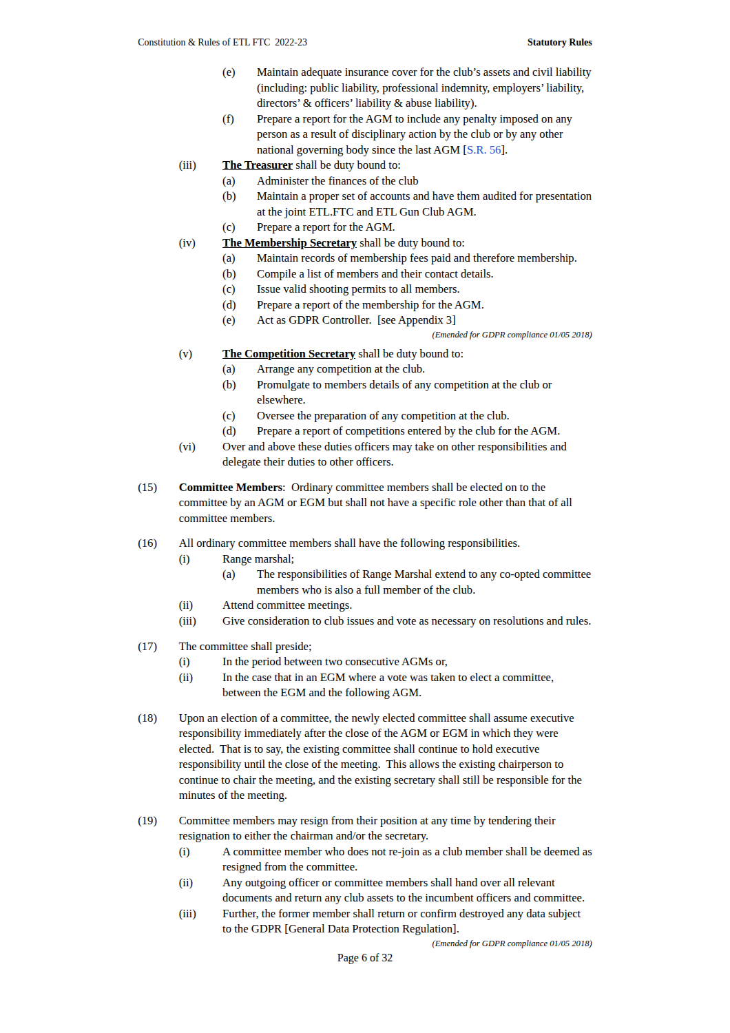Constitution & Rules of ETL FTC 2022-23
Statutory Rules
(e)
Maintain adequate insurance cover for the club’s assets and civil liability (including: public liability, professional indemnity, employers’ liability, directors’ & officers’ liability & abuse liability).
(f)
Prepare a report for the AGM to include any penalty imposed on any person as a result of disciplinary action by the club or by any other national governing body since the last AGM [S.R. 56].
(iii)
The Treasurer shall be duty bound to:
(a)
Administer the finances of the club
(b)
Maintain a proper set of accounts and have them audited for presentation at the joint ETL.FTC and ETL Gun Club AGM.
(c)
Prepare a report for the AGM.
(iv)
The Membership Secretary shall be duty bound to:
(a)
Maintain records of membership fees paid and therefore membership.
(b)
Compile a list of members and their contact details.
(c)
Issue valid shooting permits to all members.
(d)
Prepare a report of the membership for the AGM.
(e)
Act as GDPR Controller. [see Appendix 3]
(Emended for GDPR compliance 01/05 2018)
(v)
The Competition Secretary shall be duty bound to:
(a)
Arrange any competition at the club.
(b)
Promulgate to members details of any competition at the club or elsewhere.
(c)
Oversee the preparation of any competition at the club.
(d)
Prepare a report of competitions entered by the club for the AGM.
(vi)
Over and above these duties officers may take on other responsibilities and delegate their duties to other officers.
(15)
Committee Members: Ordinary committee members shall be elected on to the committee by an AGM or EGM but shall not have a specific role other than that of all committee members.
(16)
All ordinary committee members shall have the following responsibilities.
(i)
Range marshal;
(a)
The responsibilities of Range Marshal extend to any co-opted committee members who is also a full member of the club.
(ii)
Attend committee meetings.
(iii)
Give consideration to club issues and vote as necessary on resolutions and rules.
(17)
The committee shall preside;
(i)
In the period between two consecutive AGMs or,
(ii)
In the case that in an EGM where a vote was taken to elect a committee, between the EGM and the following AGM.
(18)
Upon an election of a committee, the newly elected committee shall assume executive responsibility immediately after the close of the AGM or EGM in which they were elected. That is to say, the existing committee shall continue to hold executive responsibility until the close of the meeting. This allows the existing chairperson to continue to chair the meeting, and the existing secretary shall still be responsible for the minutes of the meeting.
(19)
Committee members may resign from their position at any time by tendering their resignation to either the chairman and/or the secretary.
(i)
A committee member who does not re-join as a club member shall be deemed as resigned from the committee.
(ii)
Any outgoing officer or committee members shall hand over all relevant documents and return any club assets to the incumbent officers and committee.
(iii)
Further, the former member shall return or confirm destroyed any data subject to the GDPR [General Data Protection Regulation].
(Emended for GDPR compliance 01/05 2018)
Page 6 of 32